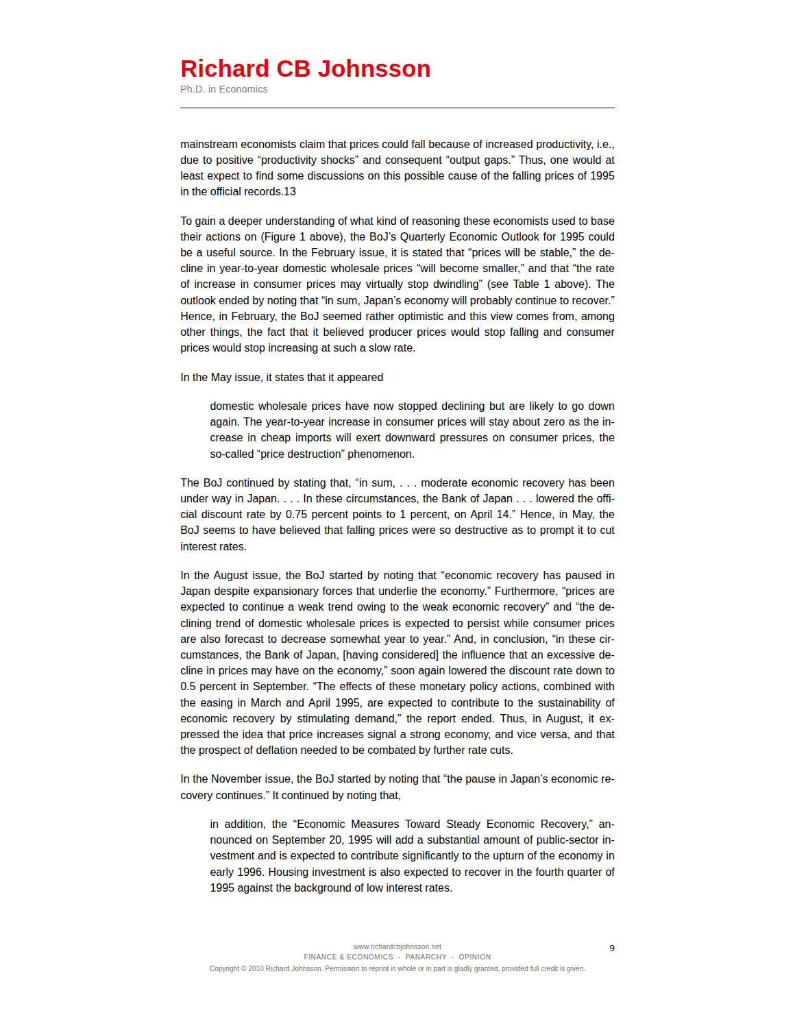Richard CB Johnsson
Ph.D. in Economics
mainstream economists claim that prices could fall because of increased productivity, i.e., due to positive “productivity shocks” and consequent “output gaps.” Thus, one would at least expect to find some discussions on this possible cause of the falling prices of 1995 in the official records.13
To gain a deeper understanding of what kind of reasoning these economists used to base their actions on (Figure 1 above), the BoJ’s Quarterly Economic Outlook for 1995 could be a useful source. In the February issue, it is stated that “prices will be stable,” the decline in year-to-year domestic wholesale prices “will become smaller,” and that “the rate of increase in consumer prices may virtually stop dwindling” (see Table 1 above). The outlook ended by noting that “in sum, Japan’s economy will probably continue to recover.” Hence, in February, the BoJ seemed rather optimistic and this view comes from, among other things, the fact that it believed producer prices would stop falling and consumer prices would stop increasing at such a slow rate.
In the May issue, it states that it appeared
domestic wholesale prices have now stopped declining but are likely to go down again. The year-to-year increase in consumer prices will stay about zero as the increase in cheap imports will exert downward pressures on consumer prices, the so-called “price destruction” phenomenon.
The BoJ continued by stating that, “in sum, . . . moderate economic recovery has been under way in Japan. . . . In these circumstances, the Bank of Japan . . . lowered the official discount rate by 0.75 percent points to 1 percent, on April 14.” Hence, in May, the BoJ seems to have believed that falling prices were so destructive as to prompt it to cut interest rates.
In the August issue, the BoJ started by noting that “economic recovery has paused in Japan despite expansionary forces that underlie the economy.” Furthermore, “prices are expected to continue a weak trend owing to the weak economic recovery” and “the declining trend of domestic wholesale prices is expected to persist while consumer prices are also forecast to decrease somewhat year to year.” And, in conclusion, “in these circumstances, the Bank of Japan, [having considered] the influence that an excessive decline in prices may have on the economy,” soon again lowered the discount rate down to 0.5 percent in September. “The effects of these monetary policy actions, combined with the easing in March and April 1995, are expected to contribute to the sustainability of economic recovery by stimulating demand,” the report ended. Thus, in August, it expressed the idea that price increases signal a strong economy, and vice versa, and that the prospect of deflation needed to be combated by further rate cuts.
In the November issue, the BoJ started by noting that “the pause in Japan’s economic recovery continues.” It continued by noting that,
in addition, the “Economic Measures Toward Steady Economic Recovery,” announced on September 20, 1995 will add a substantial amount of public-sector investment and is expected to contribute significantly to the upturn of the economy in early 1996. Housing investment is also expected to recover in the fourth quarter of 1995 against the background of low interest rates.
9
www.richardcbjohnsson.net
FINANCE & ECONOMICS - PANARCHY - OPINION
Copyright © 2010 Richard Johnsson. Permission to reprint in whole or in part is gladly granted, provided full credit is given.